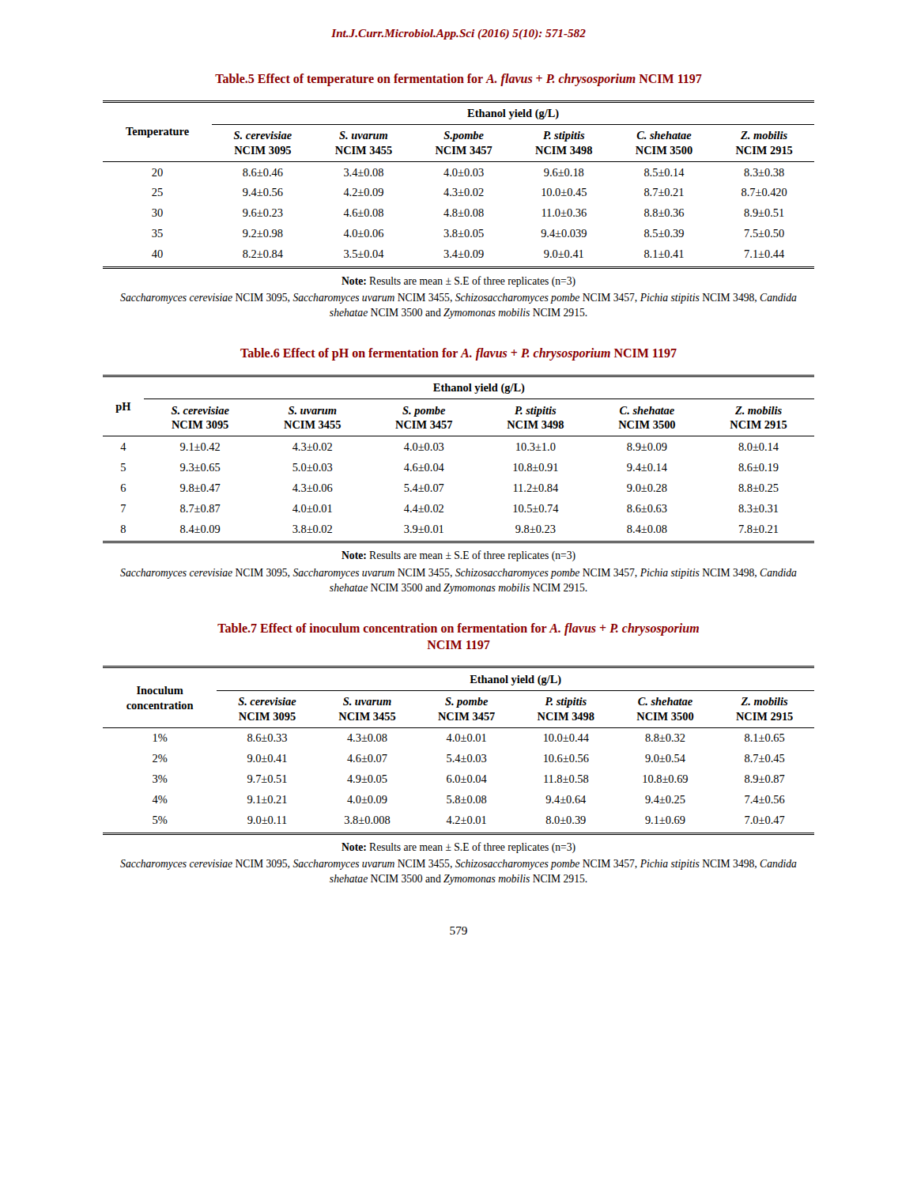Int.J.Curr.Microbiol.App.Sci (2016) 5(10): 571-582
Table.5 Effect of temperature on fermentation for A. flavus + P. chrysosporium NCIM 1197
| Temperature | Ethanol yield (g/L) |
| --- | --- |
| S. cerevisiae NCIM 3095 | S. uvarum NCIM 3455 | S.pombe NCIM 3457 | P. stipitis NCIM 3498 | C. shehatae NCIM 3500 | Z. mobilis NCIM 2915 |
| 20 | 8.6±0.46 | 3.4±0.08 | 4.0±0.03 | 9.6±0.18 | 8.5±0.14 | 8.3±0.38 |
| 25 | 9.4±0.56 | 4.2±0.09 | 4.3±0.02 | 10.0±0.45 | 8.7±0.21 | 8.7±0.420 |
| 30 | 9.6±0.23 | 4.6±0.08 | 4.8±0.08 | 11.0±0.36 | 8.8±0.36 | 8.9±0.51 |
| 35 | 9.2±0.98 | 4.0±0.06 | 3.8±0.05 | 9.4±0.039 | 8.5±0.39 | 7.5±0.50 |
| 40 | 8.2±0.84 | 3.5±0.04 | 3.4±0.09 | 9.0±0.41 | 8.1±0.41 | 7.1±0.44 |
Note: Results are mean ± S.E of three replicates (n=3)
Saccharomyces cerevisiae NCIM 3095, Saccharomyces uvarum NCIM 3455, Schizosaccharomyces pombe NCIM 3457, Pichia stipitis NCIM 3498, Candida shehatae NCIM 3500 and Zymomonas mobilis NCIM 2915.
Table.6 Effect of pH on fermentation for A. flavus + P. chrysosporium NCIM 1197
| pH | Ethanol yield (g/L) |
| --- | --- |
| S. cerevisiae NCIM 3095 | S. uvarum NCIM 3455 | S. pombe NCIM 3457 | P. stipitis NCIM 3498 | C. shehatae NCIM 3500 | Z. mobilis NCIM 2915 |
| 4 | 9.1±0.42 | 4.3±0.02 | 4.0±0.03 | 10.3±1.0 | 8.9±0.09 | 8.0±0.14 |
| 5 | 9.3±0.65 | 5.0±0.03 | 4.6±0.04 | 10.8±0.91 | 9.4±0.14 | 8.6±0.19 |
| 6 | 9.8±0.47 | 4.3±0.06 | 5.4±0.07 | 11.2±0.84 | 9.0±0.28 | 8.8±0.25 |
| 7 | 8.7±0.87 | 4.0±0.01 | 4.4±0.02 | 10.5±0.74 | 8.6±0.63 | 8.3±0.31 |
| 8 | 8.4±0.09 | 3.8±0.02 | 3.9±0.01 | 9.8±0.23 | 8.4±0.08 | 7.8±0.21 |
Note: Results are mean ± S.E of three replicates (n=3)
Saccharomyces cerevisiae NCIM 3095, Saccharomyces uvarum NCIM 3455, Schizosaccharomyces pombe NCIM 3457, Pichia stipitis NCIM 3498, Candida shehatae NCIM 3500 and Zymomonas mobilis NCIM 2915.
Table.7 Effect of inoculum concentration on fermentation for A. flavus + P. chrysosporium
NCIM 1197
| Inoculum concentration | Ethanol yield (g/L) |
| --- | --- |
| S. cerevisiae NCIM 3095 | S. uvarum NCIM 3455 | S. pombe NCIM 3457 | P. stipitis NCIM 3498 | C. shehatae NCIM 3500 | Z. mobilis NCIM 2915 |
| 1% | 8.6±0.33 | 4.3±0.08 | 4.0±0.01 | 10.0±0.44 | 8.8±0.32 | 8.1±0.65 |
| 2% | 9.0±0.41 | 4.6±0.07 | 5.4±0.03 | 10.6±0.56 | 9.0±0.54 | 8.7±0.45 |
| 3% | 9.7±0.51 | 4.9±0.05 | 6.0±0.04 | 11.8±0.58 | 10.8±0.69 | 8.9±0.87 |
| 4% | 9.1±0.21 | 4.0±0.09 | 5.8±0.08 | 9.4±0.64 | 9.4±0.25 | 7.4±0.56 |
| 5% | 9.0±0.11 | 3.8±0.008 | 4.2±0.01 | 8.0±0.39 | 9.1±0.69 | 7.0±0.47 |
Note: Results are mean ± S.E of three replicates (n=3)
Saccharomyces cerevisiae NCIM 3095, Saccharomyces uvarum NCIM 3455, Schizosaccharomyces pombe NCIM 3457, Pichia stipitis NCIM 3498, Candida shehatae NCIM 3500 and Zymomonas mobilis NCIM 2915.
579